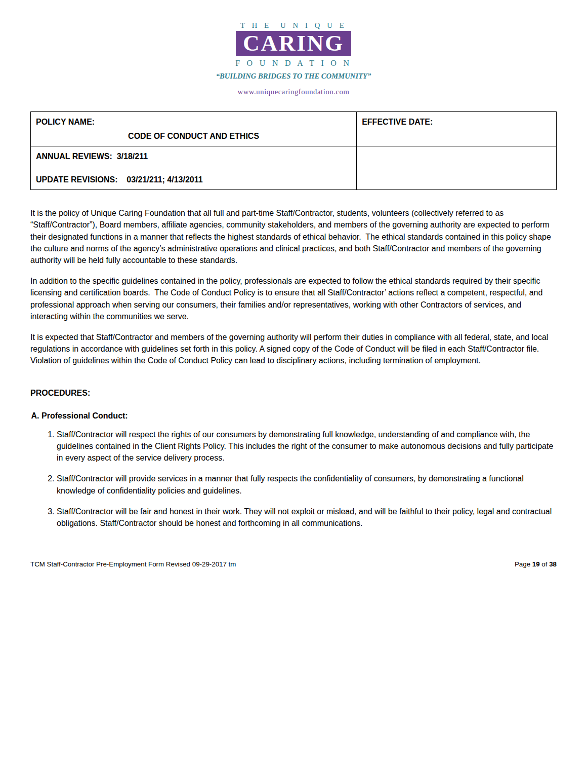T H E U N I Q U E
CARING
F O U N D A T I O N
“BUILDING BRIDGES TO THE COMMUNITY”
www.uniquecaringfoundation.com
| POLICY NAME: CODE OF CONDUCT AND ETHICS | EFFECTIVE DATE: |
| ANNUAL REVIEWS: 3/18/211 UPDATE REVISIONS: 03/21/211; 4/13/2011 | |
It is the policy of Unique Caring Foundation that all full and part-time Staff/Contractor, students, volunteers (collectively referred to as “Staff/Contractor”), Board members, affiliate agencies, community stakeholders, and members of the governing authority are expected to perform their designated functions in a manner that reflects the highest standards of ethical behavior. The ethical standards contained in this policy shape the culture and norms of the agency’s administrative operations and clinical practices, and both Staff/Contractor and members of the governing authority will be held fully accountable to these standards.
In addition to the specific guidelines contained in the policy, professionals are expected to follow the ethical standards required by their specific licensing and certification boards. The Code of Conduct Policy is to ensure that all Staff/Contractor’ actions reflect a competent, respectful, and professional approach when serving our consumers, their families and/or representatives, working with other Contractors of services, and interacting within the communities we serve.
It is expected that Staff/Contractor and members of the governing authority will perform their duties in compliance with all federal, state, and local regulations in accordance with guidelines set forth in this policy. A signed copy of the Code of Conduct will be filed in each Staff/Contractor file. Violation of guidelines within the Code of Conduct Policy can lead to disciplinary actions, including termination of employment.
PROCEDURES:
Professional Conduct:
Staff/Contractor will respect the rights of our consumers by demonstrating full knowledge, understanding of and compliance with, the guidelines contained in the Client Rights Policy. This includes the right of the consumer to make autonomous decisions and fully participate in every aspect of the service delivery process.
Staff/Contractor will provide services in a manner that fully respects the confidentiality of consumers, by demonstrating a functional knowledge of confidentiality policies and guidelines.
Staff/Contractor will be fair and honest in their work. They will not exploit or mislead, and will be faithful to their policy, legal and contractual obligations. Staff/Contractor should be honest and forthcoming in all communications.
TCM Staff-Contractor Pre-Employment Form Revised 09-29-2017 tm
Page 19 of 38